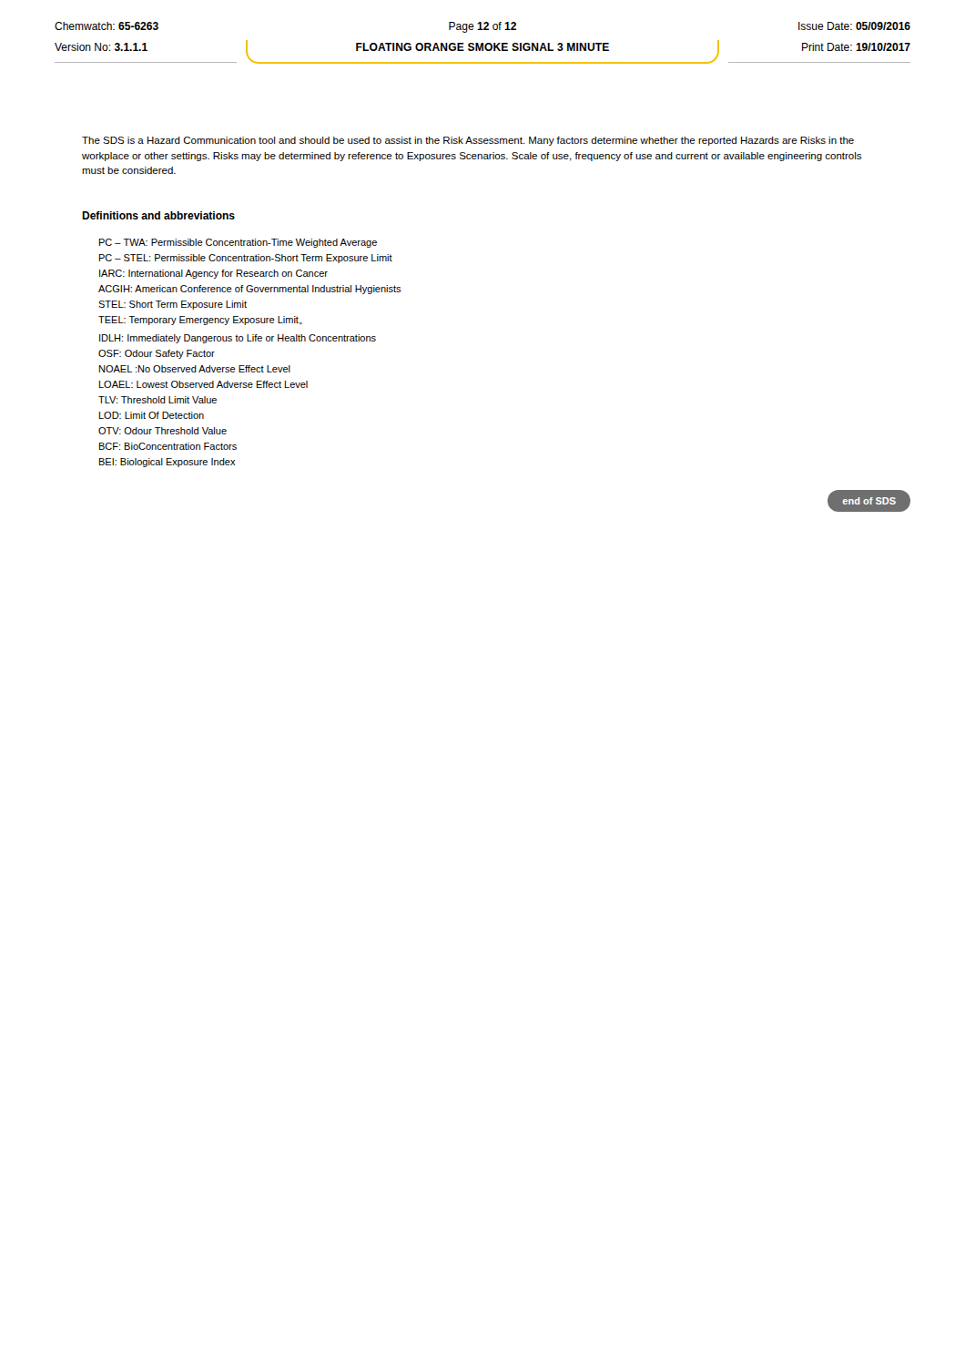Chemwatch: 65-6263
Version No: 3.1.1.1
Page 12 of 12
FLOATING ORANGE SMOKE SIGNAL 3 MINUTE
Issue Date: 05/09/2016
Print Date: 19/10/2017
The SDS is a Hazard Communication tool and should be used to assist in the Risk Assessment. Many factors determine whether the reported Hazards are Risks in the workplace or other settings. Risks may be determined by reference to Exposures Scenarios. Scale of use, frequency of use and current or available engineering controls must be considered.
Definitions and abbreviations
PC – TWA: Permissible Concentration-Time Weighted Average
PC – STEL: Permissible Concentration-Short Term Exposure Limit
IARC: International Agency for Research on Cancer
ACGIH: American Conference of Governmental Industrial Hygienists
STEL: Short Term Exposure Limit
TEEL: Temporary Emergency Exposure Limit​。
IDLH: Immediately Dangerous to Life or Health Concentrations
OSF: Odour Safety Factor
NOAEL :No Observed Adverse Effect Level
LOAEL: Lowest Observed Adverse Effect Level
TLV: Threshold Limit Value
LOD: Limit Of Detection
OTV: Odour Threshold Value
BCF: BioConcentration Factors
BEI: Biological Exposure Index
end of SDS